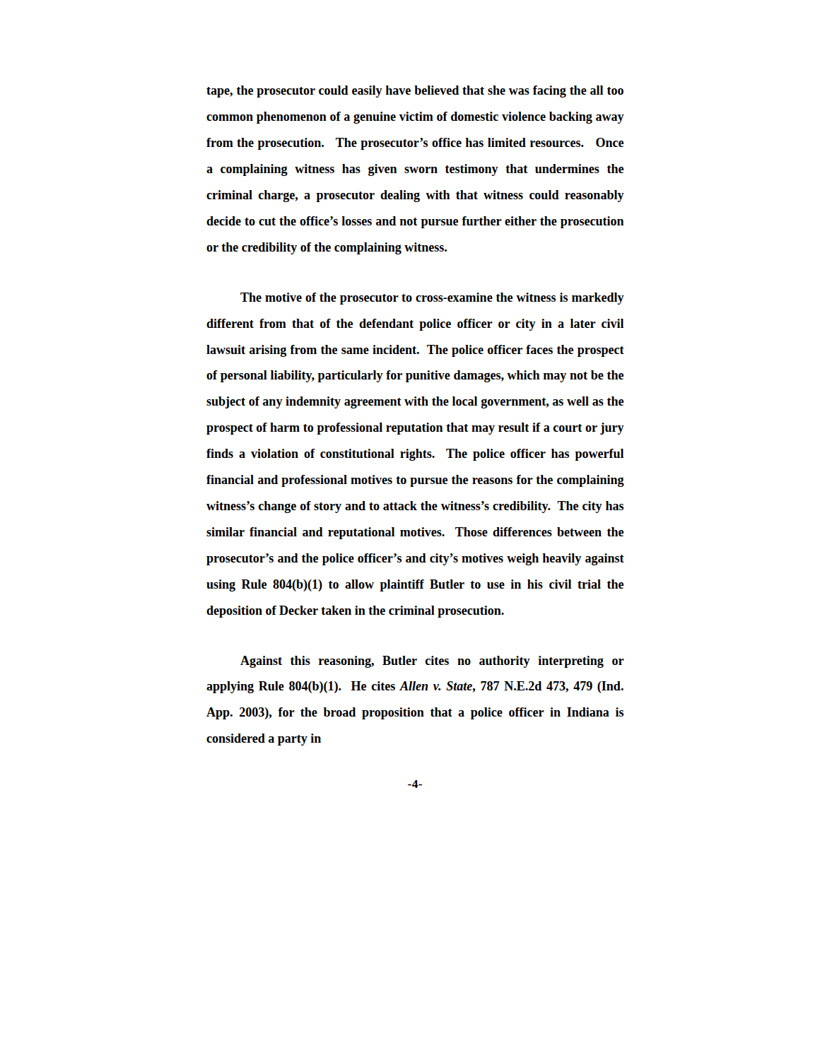tape, the prosecutor could easily have believed that she was facing the all too common phenomenon of a genuine victim of domestic violence backing away from the prosecution. The prosecutor’s office has limited resources. Once a complaining witness has given sworn testimony that undermines the criminal charge, a prosecutor dealing with that witness could reasonably decide to cut the office’s losses and not pursue further either the prosecution or the credibility of the complaining witness.
The motive of the prosecutor to cross-examine the witness is markedly different from that of the defendant police officer or city in a later civil lawsuit arising from the same incident. The police officer faces the prospect of personal liability, particularly for punitive damages, which may not be the subject of any indemnity agreement with the local government, as well as the prospect of harm to professional reputation that may result if a court or jury finds a violation of constitutional rights. The police officer has powerful financial and professional motives to pursue the reasons for the complaining witness’s change of story and to attack the witness’s credibility. The city has similar financial and reputational motives. Those differences between the prosecutor’s and the police officer’s and city’s motives weigh heavily against using Rule 804(b)(1) to allow plaintiff Butler to use in his civil trial the deposition of Decker taken in the criminal prosecution.
Against this reasoning, Butler cites no authority interpreting or applying Rule 804(b)(1). He cites Allen v. State, 787 N.E.2d 473, 479 (Ind. App. 2003), for the broad proposition that a police officer in Indiana is considered a party in
-4-